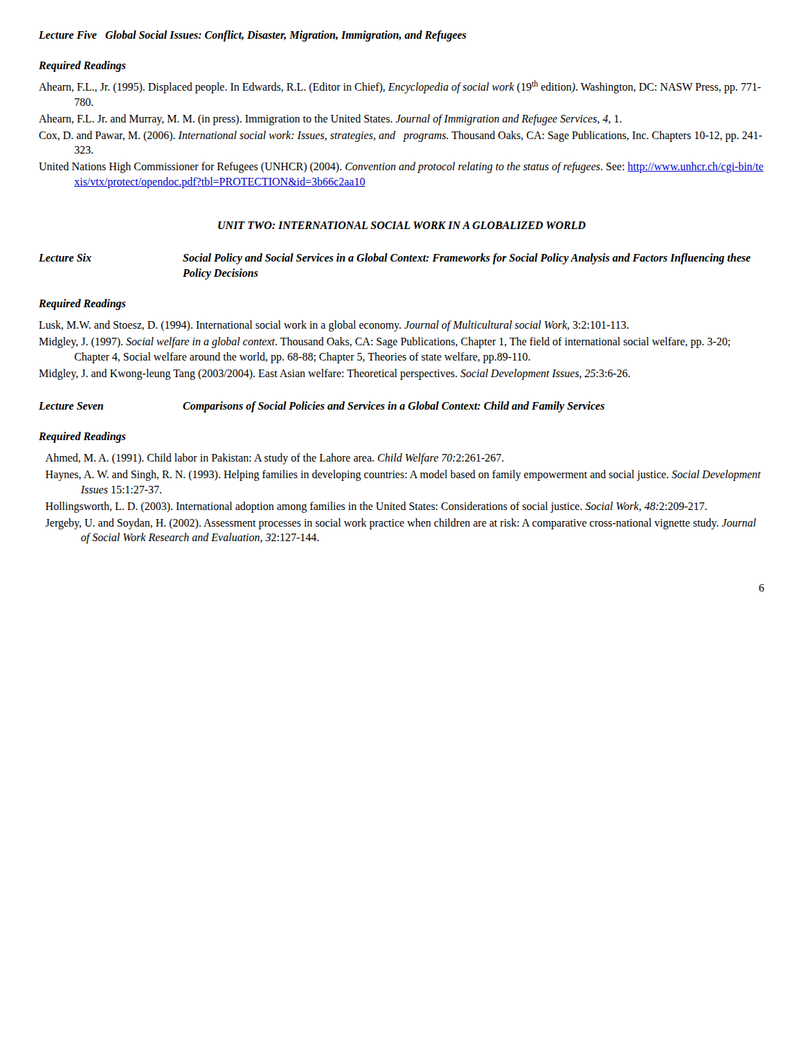Lecture Five Global Social Issues: Conflict, Disaster, Migration, Immigration, and Refugees
Required Readings
Ahearn, F.L., Jr. (1995). Displaced people. In Edwards, R.L. (Editor in Chief), Encyclopedia of social work (19th edition). Washington, DC: NASW Press, pp. 771-780.
Ahearn, F.L. Jr. and Murray, M. M. (in press). Immigration to the United States. Journal of Immigration and Refugee Services, 4, 1.
Cox, D. and Pawar, M. (2006). International social work: Issues, strategies, and programs. Thousand Oaks, CA: Sage Publications, Inc. Chapters 10-12, pp. 241-323.
United Nations High Commissioner for Refugees (UNHCR) (2004). Convention and protocol relating to the status of refugees. See: http://www.unhcr.ch/cgi-bin/texis/vtx/protect/opendoc.pdf?tbl=PROTECTION&id=3b66c2aa10
UNIT TWO: INTERNATIONAL SOCIAL WORK IN A GLOBALIZED WORLD
| Lecture Six | Social Policy and Social Services in a Global Context: Frameworks for Social Policy A nal ysis and Factors Influencing these Policy Decisions |
Required Readings
Lusk, M.W. and Stoesz, D. (1994). International social work in a global economy. Journal of Multicultural social Work, 3:2:101-113.
Midgley, J. (1997). Social welfare in a global context. Thousand Oaks, CA: Sage Publications, Chapter 1, The field of international social welfare, pp. 3-20; Chapter 4, Social welfare around the world, pp. 68-88; Chapter 5, Theories of state welfare, pp.89-110.
Midgley, J. and Kwong-leung Tang (2003/2004). East Asian welfare: Theoretical perspectives. Social Development Issues, 25:3:6-26.
| Lecture Seven | Comparisons of Social Policies and Services in a Global Context: Child and Family Services |
Required Readings
Ahmed, M. A. (1991). Child labor in Pakistan: A study of the Lahore area. Child Welfare 70: 2:261-267.
Haynes, A. W. and Singh, R. N. (1993). Helping families in developing countries: A model based on family empowerment and social justice. Social Development Issues 15:1:27-37.
Hollingsworth, L. D. (2003). International adoption among families in the United States: Considerations of social justice. Social Work, 48: 2:209-217.
Jergeby, U. and Soydan, H. (2002). Assessment processes in social work practice when children are at risk: A comparative cross-national vignette study. Journal of Social Work Research and Evaluation, 32:127-144.
6